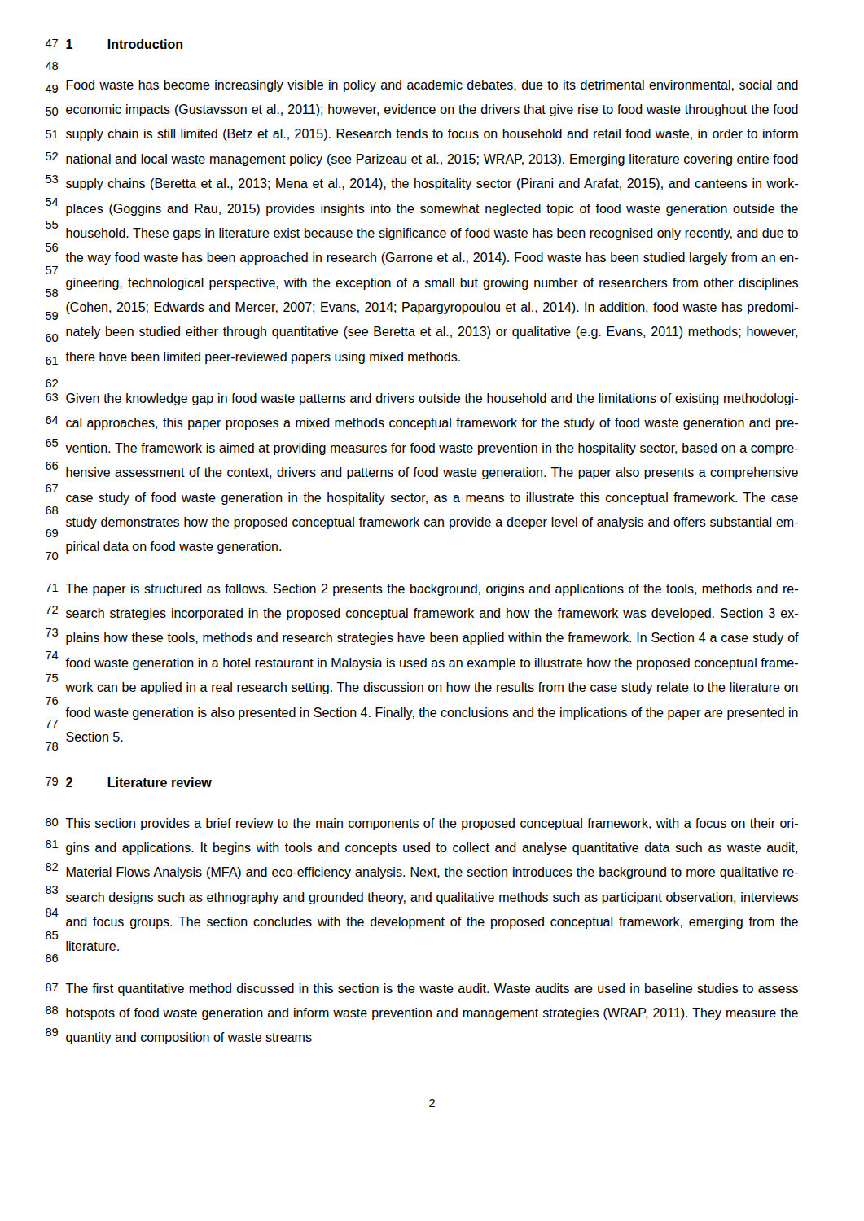47
48
49
50
51
52
53
54
55
56
57
58
59
60
61
62
1 Introduction
Food waste has become increasingly visible in policy and academic debates, due to its detrimental environmental, social and economic impacts (Gustavsson et al., 2011); however, evidence on the drivers that give rise to food waste throughout the food supply chain is still limited (Betz et al., 2015). Research tends to focus on household and retail food waste, in order to inform national and local waste management policy (see Parizeau et al., 2015; WRAP, 2013). Emerging literature covering entire food supply chains (Beretta et al., 2013; Mena et al., 2014), the hospitality sector (Pirani and Arafat, 2015), and canteens in workplaces (Goggins and Rau, 2015) provides insights into the somewhat neglected topic of food waste generation outside the household. These gaps in literature exist because the significance of food waste has been recognised only recently, and due to the way food waste has been approached in research (Garrone et al., 2014). Food waste has been studied largely from an engineering, technological perspective, with the exception of a small but growing number of researchers from other disciplines (Cohen, 2015; Edwards and Mercer, 2007; Evans, 2014; Papargyropoulou et al., 2014). In addition, food waste has predominately been studied either through quantitative (see Beretta et al., 2013) or qualitative (e.g. Evans, 2011) methods; however, there have been limited peer-reviewed papers using mixed methods.
63
64
65
66
67
68
69
70
Given the knowledge gap in food waste patterns and drivers outside the household and the limitations of existing methodological approaches, this paper proposes a mixed methods conceptual framework for the study of food waste generation and prevention. The framework is aimed at providing measures for food waste prevention in the hospitality sector, based on a comprehensive assessment of the context, drivers and patterns of food waste generation. The paper also presents a comprehensive case study of food waste generation in the hospitality sector, as a means to illustrate this conceptual framework. The case study demonstrates how the proposed conceptual framework can provide a deeper level of analysis and offers substantial empirical data on food waste generation.
71
72
73
74
75
76
77
78
The paper is structured as follows. Section 2 presents the background, origins and applications of the tools, methods and research strategies incorporated in the proposed conceptual framework and how the framework was developed. Section 3 explains how these tools, methods and research strategies have been applied within the framework. In Section 4 a case study of food waste generation in a hotel restaurant in Malaysia is used as an example to illustrate how the proposed conceptual framework can be applied in a real research setting. The discussion on how the results from the case study relate to the literature on food waste generation is also presented in Section 4. Finally, the conclusions and the implications of the paper are presented in Section 5.
79
2 Literature review
80
81
82
83
84
85
86
This section provides a brief review to the main components of the proposed conceptual framework, with a focus on their origins and applications. It begins with tools and concepts used to collect and analyse quantitative data such as waste audit, Material Flows Analysis (MFA) and eco-efficiency analysis. Next, the section introduces the background to more qualitative research designs such as ethnography and grounded theory, and qualitative methods such as participant observation, interviews and focus groups. The section concludes with the development of the proposed conceptual framework, emerging from the literature.
87
88
89
The first quantitative method discussed in this section is the waste audit. Waste audits are used in baseline studies to assess hotspots of food waste generation and inform waste prevention and management strategies (WRAP, 2011). They measure the quantity and composition of waste streams
2